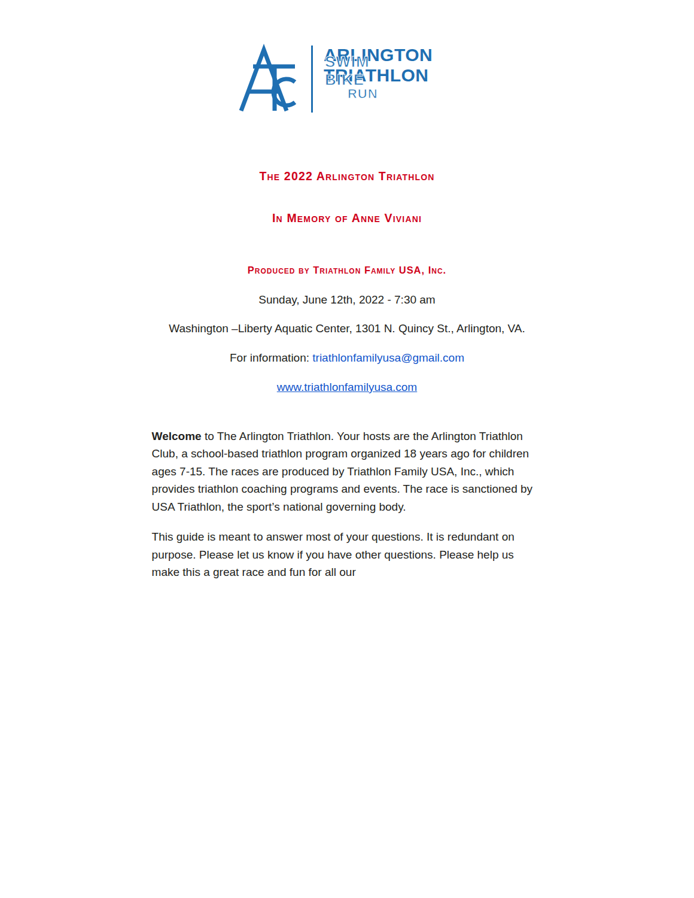ARLINGTON TRIATHLON SWIM BIKE RUN
The 2022 Arlington Triathlon
In Memory of Anne Viviani
Produced by Triathlon Family USA, Inc.
Sunday, June 12th, 2022 - 7:30 am
Washington –Liberty Aquatic Center, 1301 N. Quincy St., Arlington, VA.
For information: triathlonfamilyusa@gmail.com
www.triathlonfamilyusa.com
Welcome to The Arlington Triathlon. Your hosts are the Arlington Triathlon Club, a school-based triathlon program organized 18 years ago for children ages 7-15. The races are produced by Triathlon Family USA, Inc., which provides triathlon coaching programs and events. The race is sanctioned by USA Triathlon, the sport’s national governing body.
This guide is meant to answer most of your questions. It is redundant on purpose. Please let us know if you have other questions. Please help us make this a great race and fun for all our